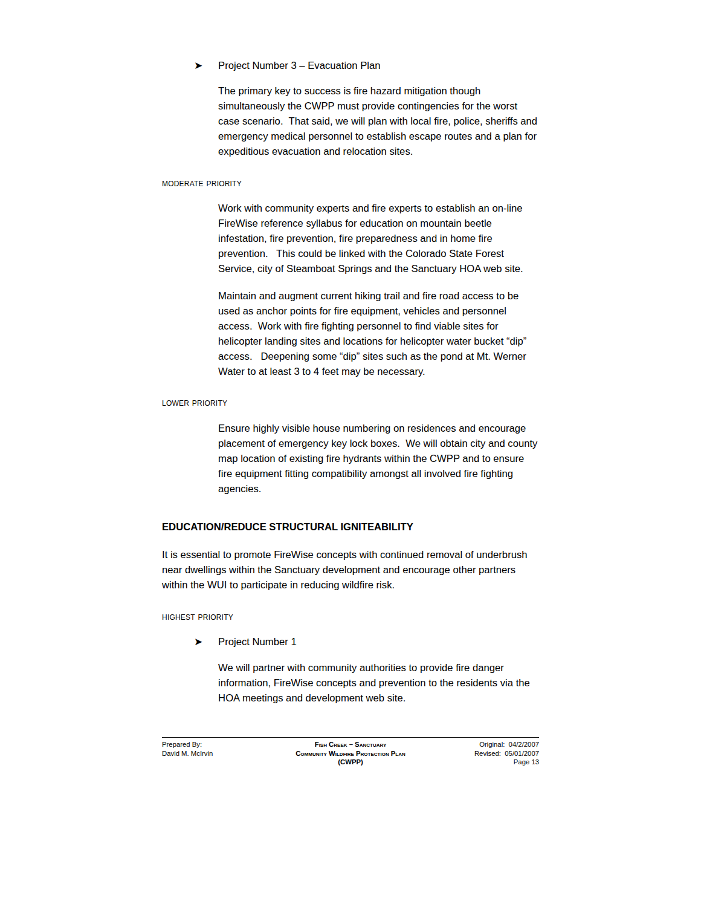➤ Project Number 3 – Evacuation Plan
The primary key to success is fire hazard mitigation though simultaneously the CWPP must provide contingencies for the worst case scenario. That said, we will plan with local fire, police, sheriffs and emergency medical personnel to establish escape routes and a plan for expeditious evacuation and relocation sites.
MODERATE PRIORITY
Work with community experts and fire experts to establish an on-line FireWise reference syllabus for education on mountain beetle infestation, fire prevention, fire preparedness and in home fire prevention. This could be linked with the Colorado State Forest Service, city of Steamboat Springs and the Sanctuary HOA web site.
Maintain and augment current hiking trail and fire road access to be used as anchor points for fire equipment, vehicles and personnel access. Work with fire fighting personnel to find viable sites for helicopter landing sites and locations for helicopter water bucket “dip” access. Deepening some “dip” sites such as the pond at Mt. Werner Water to at least 3 to 4 feet may be necessary.
LOWER PRIORITY
Ensure highly visible house numbering on residences and encourage placement of emergency key lock boxes. We will obtain city and county map location of existing fire hydrants within the CWPP and to ensure fire equipment fitting compatibility amongst all involved fire fighting agencies.
EDUCATION/REDUCE STRUCTURAL IGNITEABILITY
It is essential to promote FireWise concepts with continued removal of underbrush near dwellings within the Sanctuary development and encourage other partners within the WUI to participate in reducing wildfire risk.
HIGHEST PRIORITY
➤ Project Number 1
We will partner with community authorities to provide fire danger information, FireWise concepts and prevention to the residents via the HOA meetings and development web site.
Prepared By:
David M. McIrvin
Fish Creek – Sanctuary
Community Wildfire Protection Plan
(CWPP)
Original: 04/2/2007
Revised: 05/01/2007
Page 13